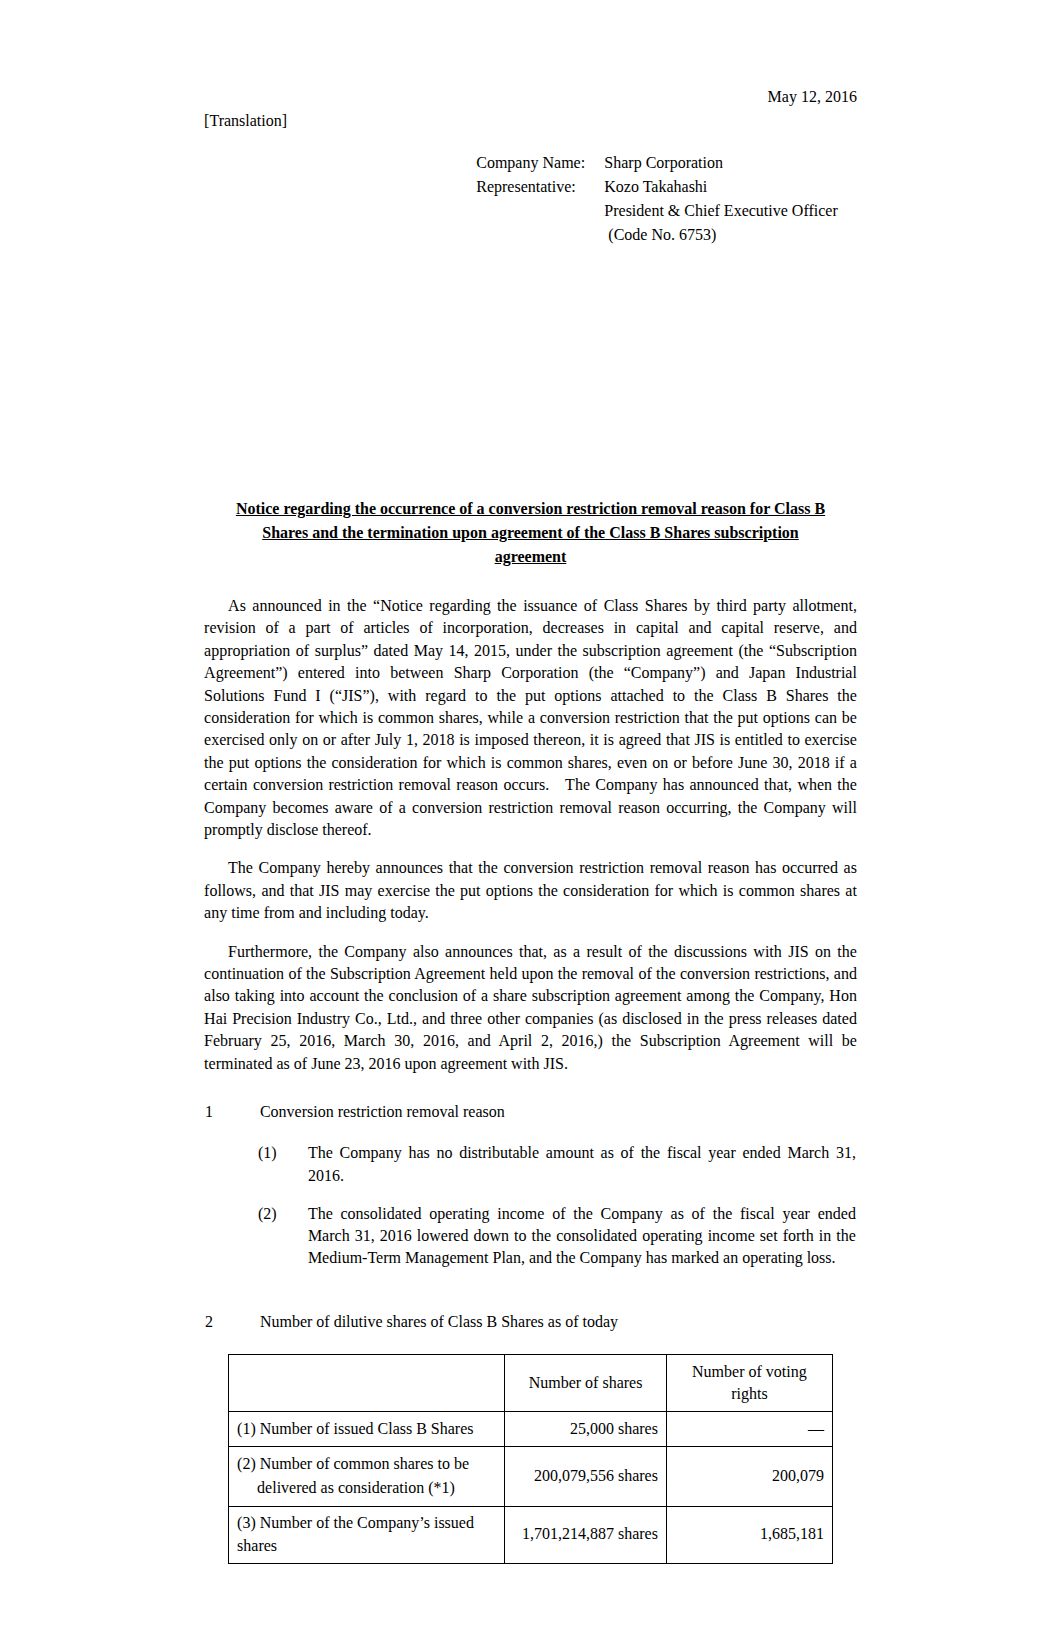May 12, 2016
[Translation]
| Company Name: | Sharp Corporation |
| Representative: | Kozo Takahashi |
| | President & Chief Executive Officer |
| | (Code No. 6753) |
Notice regarding the occurrence of a conversion restriction removal reason for Class B Shares and the termination upon agreement of the Class B Shares subscription agreement
As announced in the “Notice regarding the issuance of Class Shares by third party allotment, revision of a part of articles of incorporation, decreases in capital and capital reserve, and appropriation of surplus” dated May 14, 2015, under the subscription agreement (the “Subscription Agreement”) entered into between Sharp Corporation (the “Company”) and Japan Industrial Solutions Fund I (“JIS”), with regard to the put options attached to the Class B Shares the consideration for which is common shares, while a conversion restriction that the put options can be exercised only on or after July 1, 2018 is imposed thereon, it is agreed that JIS is entitled to exercise the put options the consideration for which is common shares, even on or before June 30, 2018 if a certain conversion restriction removal reason occurs. The Company has announced that, when the Company becomes aware of a conversion restriction removal reason occurring, the Company will promptly disclose thereof.
The Company hereby announces that the conversion restriction removal reason has occurred as follows, and that JIS may exercise the put options the consideration for which is common shares at any time from and including today.
Furthermore, the Company also announces that, as a result of the discussions with JIS on the continuation of the Subscription Agreement held upon the removal of the conversion restrictions, and also taking into account the conclusion of a share subscription agreement among the Company, Hon Hai Precision Industry Co., Ltd., and three other companies (as disclosed in the press releases dated February 25, 2016, March 30, 2016, and April 2, 2016,) the Subscription Agreement will be terminated as of June 23, 2016 upon agreement with JIS.
| 1 | Conversion restriction removal reason |
| (1) | The Company has no distributable amount as of the fiscal year ended March 31, 2016. |
| (2) | The consolidated operating income of the Company as of the fiscal year ended March 31, 2016 lowered down to the consolidated operating income set forth in the Medium-Term Management Plan, and the Company has marked an operating loss. |
| 2 | Number of dilutive shares of Class B Shares as of today |
| | Number of shares | Number of voting rights |
| (1) Number of issued Class B Shares | 25,000 shares | — |
| (2) Number of common shares to be delivered as consideration (*1) | 200,079,556 shares | 200,079 |
| (3) Number of the Company’s issued shares | 1,701,214,887 shares | 1,685,181 |